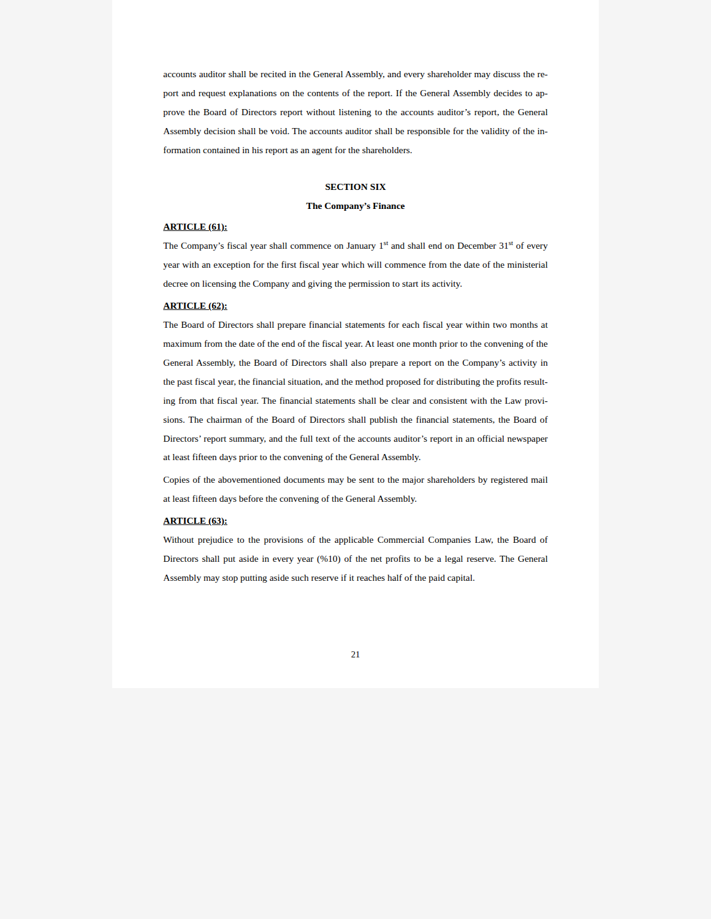accounts auditor shall be recited in the General Assembly, and every shareholder may discuss the report and request explanations on the contents of the report. If the General Assembly decides to approve the Board of Directors report without listening to the accounts auditor’s report, the General Assembly decision shall be void. The accounts auditor shall be responsible for the validity of the information contained in his report as an agent for the shareholders.
SECTION SIX
The Company’s Finance
ARTICLE (61):
The Company’s fiscal year shall commence on January 1st and shall end on December 31st of every year with an exception for the first fiscal year which will commence from the date of the ministerial decree on licensing the Company and giving the permission to start its activity.
ARTICLE (62):
The Board of Directors shall prepare financial statements for each fiscal year within two months at maximum from the date of the end of the fiscal year. At least one month prior to the convening of the General Assembly, the Board of Directors shall also prepare a report on the Company’s activity in the past fiscal year, the financial situation, and the method proposed for distributing the profits resulting from that fiscal year. The financial statements shall be clear and consistent with the Law provisions. The chairman of the Board of Directors shall publish the financial statements, the Board of Directors’ report summary, and the full text of the accounts auditor’s report in an official newspaper at least fifteen days prior to the convening of the General Assembly.
Copies of the abovementioned documents may be sent to the major shareholders by registered mail at least fifteen days before the convening of the General Assembly.
ARTICLE (63):
Without prejudice to the provisions of the applicable Commercial Companies Law, the Board of Directors shall put aside in every year (%10) of the net profits to be a legal reserve. The General Assembly may stop putting aside such reserve if it reaches half of the paid capital.
21